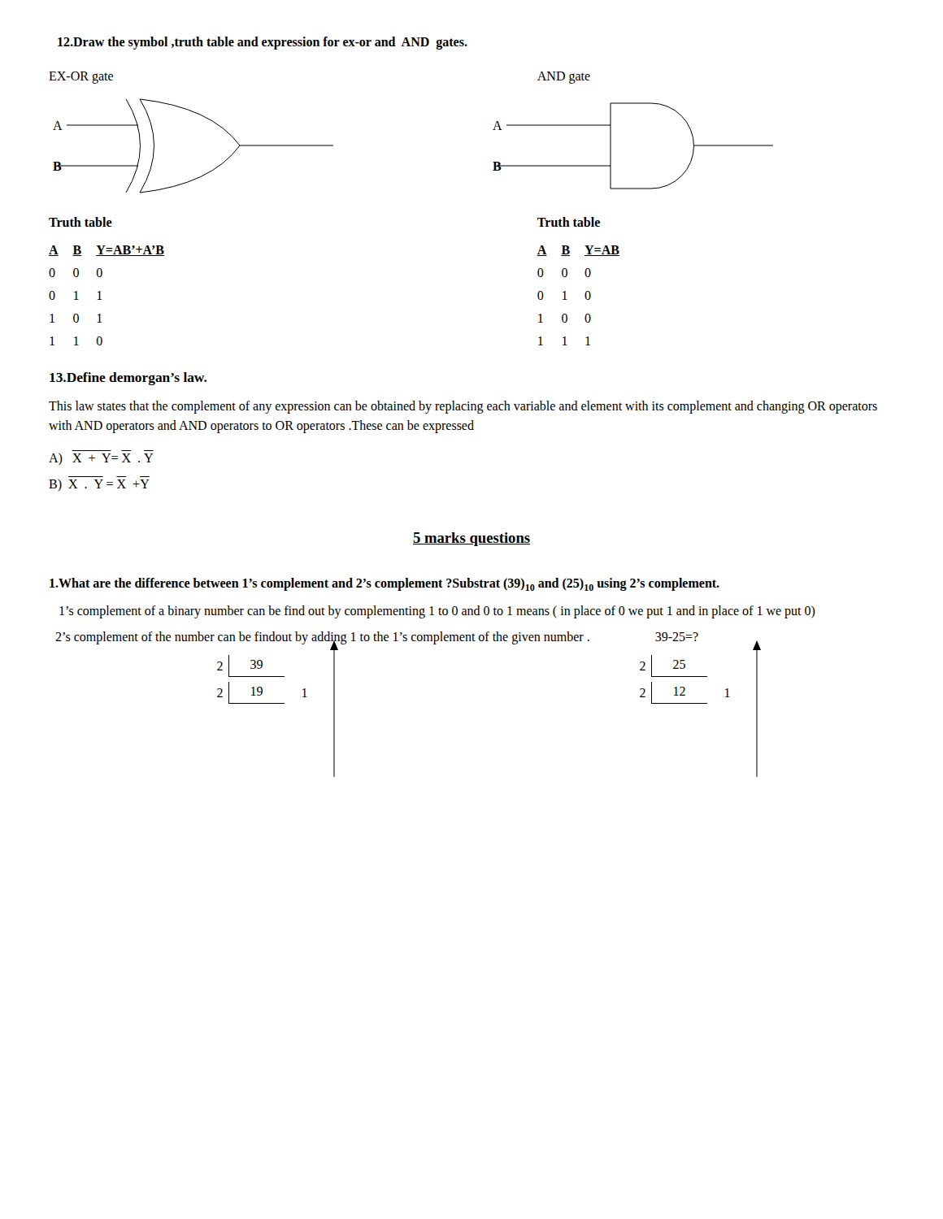12.Draw the symbol ,truth table and expression for ex-or and AND gates.
EX-OR gate
A B
Truth table
| A | B | Y=AB’+A’B |
| --- | --- | --- |
| 0 | 0 | 0 |
| 0 | 1 | 1 |
| 1 | 0 | 1 |
| 1 | 1 | 0 |
AND gate
A B
Truth table
| A | B | Y=AB |
| --- | --- | --- |
| 0 | 0 | 0 |
| 0 | 1 | 0 |
| 1 | 0 | 0 |
| 1 | 1 | 1 |
13.Define demorgan’s law.
This law states that the complement of any expression can be obtained by replacing each variable and element with its complement and changing OR operators with AND operators and AND operators to OR operators .These can be expressed
A) X + Y= X . Y
B) X . Y = X +Y
5 marks questions
1.What are the difference between 1’s complement and 2’s complement ?Substrat (39)10 and (25)10 using 2’s complement.
1’s complement of a binary number can be find out by complementing 1 to 0 and 0 to 1 means ( in place of 0 we put 1 and in place of 1 we put 0)
2’s complement of the number can be findout by adding 1 to the 1’s complement of the given number . 39-25=?
2 39
2 19 1
2 25
2 12 1